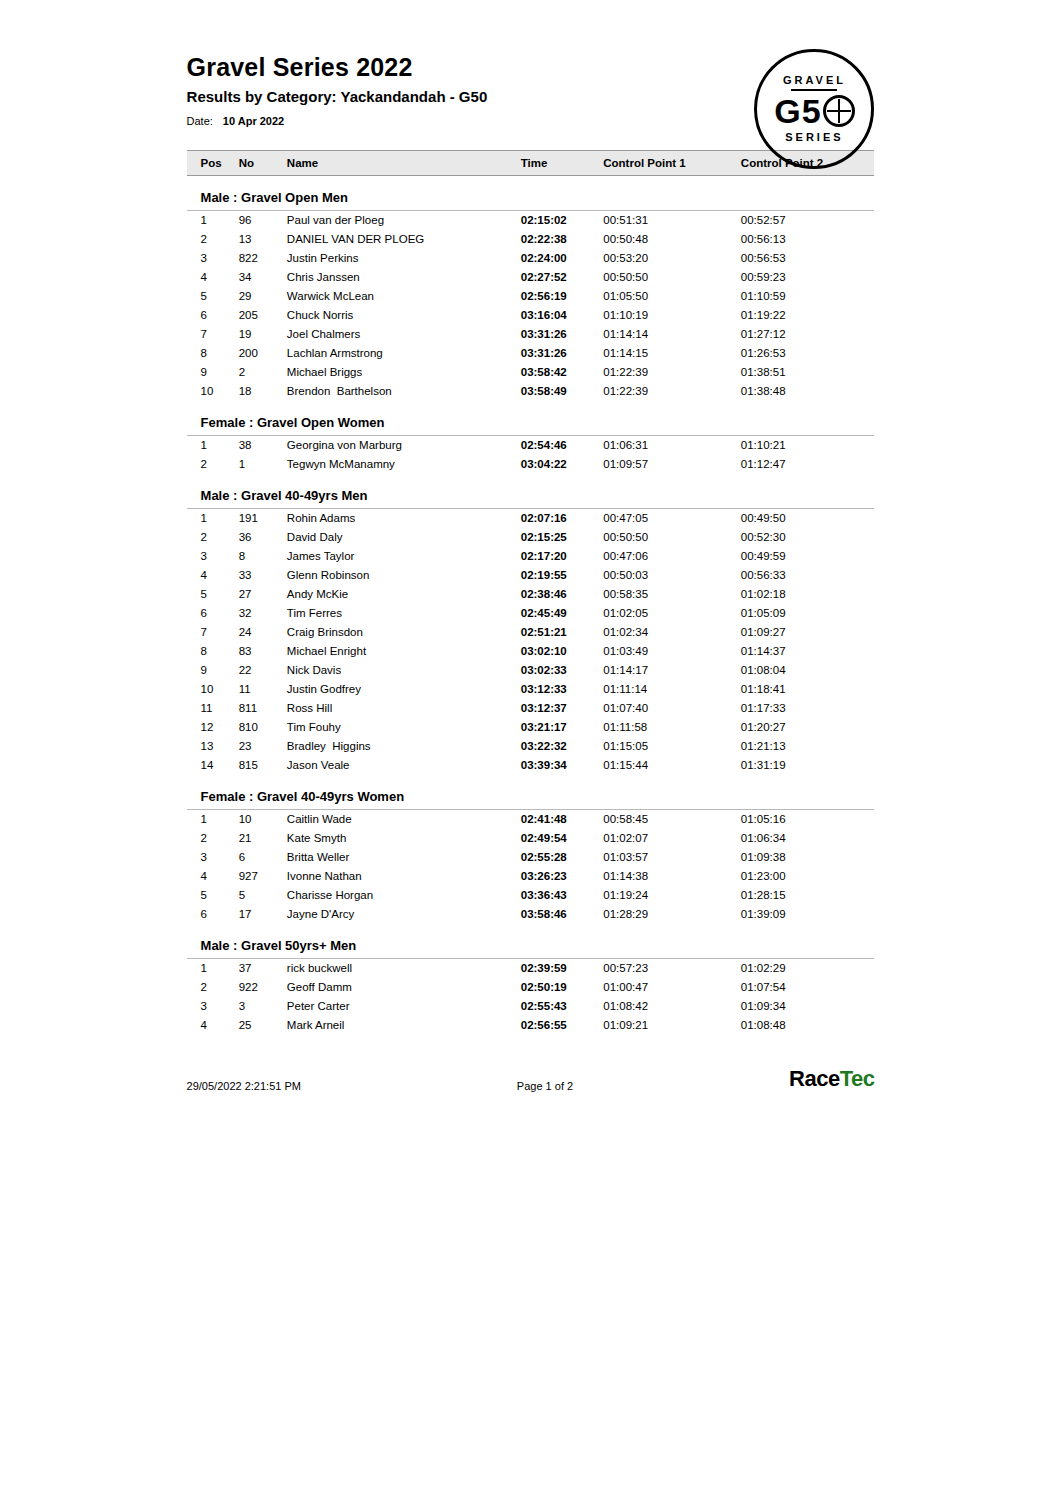GRAVEL
G5
SERIES
Gravel Series 2022
Results by Category: Yackandandah - G50
Date: 10 Apr 2022
| Pos | No | Name | Time | Control Point 1 | Control Point 2 |
| --- | --- | --- | --- | --- | --- |
| Male : Gravel Open Men |
| 1 | 96 | Paul van der Ploeg | 02:15:02 | 00:51:31 | 00:52:57 |
| 2 | 13 | DANIEL VAN DER PLOEG | 02:22:38 | 00:50:48 | 00:56:13 |
| 3 | 822 | Justin Perkins | 02:24:00 | 00:53:20 | 00:56:53 |
| 4 | 34 | Chris Janssen | 02:27:52 | 00:50:50 | 00:59:23 |
| 5 | 29 | Warwick McLean | 02:56:19 | 01:05:50 | 01:10:59 |
| 6 | 205 | Chuck Norris | 03:16:04 | 01:10:19 | 01:19:22 |
| 7 | 19 | Joel Chalmers | 03:31:26 | 01:14:14 | 01:27:12 |
| 8 | 200 | Lachlan Armstrong | 03:31:26 | 01:14:15 | 01:26:53 |
| 9 | 2 | Michael Briggs | 03:58:42 | 01:22:39 | 01:38:51 |
| 10 | 18 | Brendon Barthelson | 03:58:49 | 01:22:39 | 01:38:48 |
| Female : Gravel Open Women |
| 1 | 38 | Georgina von Marburg | 02:54:46 | 01:06:31 | 01:10:21 |
| 2 | 1 | Tegwyn McManamny | 03:04:22 | 01:09:57 | 01:12:47 |
| Male : Gravel 40-49yrs Men |
| 1 | 191 | Rohin Adams | 02:07:16 | 00:47:05 | 00:49:50 |
| 2 | 36 | David Daly | 02:15:25 | 00:50:50 | 00:52:30 |
| 3 | 8 | James Taylor | 02:17:20 | 00:47:06 | 00:49:59 |
| 4 | 33 | Glenn Robinson | 02:19:55 | 00:50:03 | 00:56:33 |
| 5 | 27 | Andy McKie | 02:38:46 | 00:58:35 | 01:02:18 |
| 6 | 32 | Tim Ferres | 02:45:49 | 01:02:05 | 01:05:09 |
| 7 | 24 | Craig Brinsdon | 02:51:21 | 01:02:34 | 01:09:27 |
| 8 | 83 | Michael Enright | 03:02:10 | 01:03:49 | 01:14:37 |
| 9 | 22 | Nick Davis | 03:02:33 | 01:14:17 | 01:08:04 |
| 10 | 11 | Justin Godfrey | 03:12:33 | 01:11:14 | 01:18:41 |
| 11 | 811 | Ross Hill | 03:12:37 | 01:07:40 | 01:17:33 |
| 12 | 810 | Tim Fouhy | 03:21:17 | 01:11:58 | 01:20:27 |
| 13 | 23 | Bradley Higgins | 03:22:32 | 01:15:05 | 01:21:13 |
| 14 | 815 | Jason Veale | 03:39:34 | 01:15:44 | 01:31:19 |
| Female : Gravel 40-49yrs Women |
| 1 | 10 | Caitlin Wade | 02:41:48 | 00:58:45 | 01:05:16 |
| 2 | 21 | Kate Smyth | 02:49:54 | 01:02:07 | 01:06:34 |
| 3 | 6 | Britta Weller | 02:55:28 | 01:03:57 | 01:09:38 |
| 4 | 927 | Ivonne Nathan | 03:26:23 | 01:14:38 | 01:23:00 |
| 5 | 5 | Charisse Horgan | 03:36:43 | 01:19:24 | 01:28:15 |
| 6 | 17 | Jayne D'Arcy | 03:58:46 | 01:28:29 | 01:39:09 |
| Male : Gravel 50yrs+ Men |
| 1 | 37 | rick buckwell | 02:39:59 | 00:57:23 | 01:02:29 |
| 2 | 922 | Geoff Damm | 02:50:19 | 01:00:47 | 01:07:54 |
| 3 | 3 | Peter Carter | 02:55:43 | 01:08:42 | 01:09:34 |
| 4 | 25 | Mark Arneil | 02:56:55 | 01:09:21 | 01:08:48 |
29/05/2022 2:21:51 PM
Page 1 of 2
Race Tec